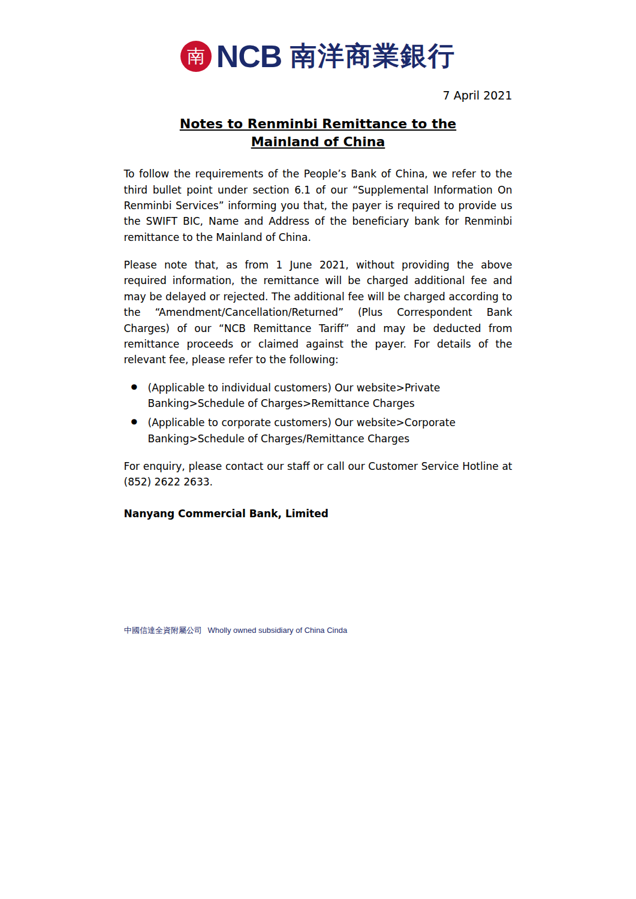南NCB 南洋商業銀行
7 April 2021
Notes to Renminbi Remittance to the
Mainland of China
To follow the requirements of the People’s Bank of China, we refer to the third bullet point under section 6.1 of our “Supplemental Information On Renminbi Services” informing you that, the payer is required to provide us the SWIFT BIC, Name and Address of the beneficiary bank for Renminbi remittance to the Mainland of China.
Please note that, as from 1 June 2021, without providing the above required information, the remittance will be charged additional fee and may be delayed or rejected. The additional fee will be charged according to the “Amendment/Cancellation/Returned” (Plus Correspondent Bank Charges) of our “NCB Remittance Tariff” and may be deducted from remittance proceeds or claimed against the payer. For details of the relevant fee, please refer to the following:
(Applicable to individual customers) Our website>Private Banking>Schedule of Charges>Remittance Charges
(Applicable to corporate customers) Our website>Corporate Banking>Schedule of Charges/Remittance Charges
For enquiry, please contact our staff or call our Customer Service Hotline at (852) 2622 2633.
Nanyang Commercial Bank, Limited
中國信達全資附屬公司 Wholly owned subsidiary of China Cinda